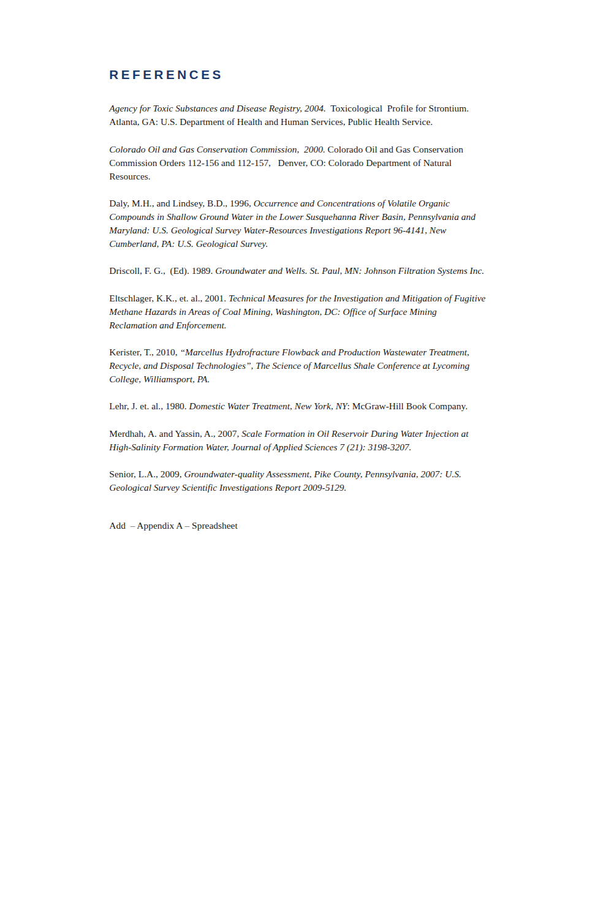References
Agency for Toxic Substances and Disease Registry, 2004. Toxicological Profile for Strontium. Atlanta, GA: U.S. Department of Health and Human Services, Public Health Service.
Colorado Oil and Gas Conservation Commission, 2000. Colorado Oil and Gas Conservation Commission Orders 112-156 and 112-157, Denver, CO: Colorado Department of Natural Resources.
Daly, M.H., and Lindsey, B.D., 1996, Occurrence and Concentrations of Volatile Organic Compounds in Shallow Ground Water in the Lower Susquehanna River Basin, Pennsylvania and Maryland: U.S. Geological Survey Water-Resources Investigations Report 96-4141, New Cumberland, PA: U.S. Geological Survey.
Driscoll, F. G., (Ed). 1989. Groundwater and Wells. St. Paul, MN: Johnson Filtration Systems Inc.
Eltschlager, K.K., et. al., 2001. Technical Measures for the Investigation and Mitigation of Fugitive Methane Hazards in Areas of Coal Mining, Washington, DC: Office of Surface Mining Reclamation and Enforcement.
Kerister, T., 2010, “Marcellus Hydrofracture Flowback and Production Wastewater Treatment, Recycle, and Disposal Technologies”, The Science of Marcellus Shale Conference at Lycoming College, Williamsport, PA.
Lehr, J. et. al., 1980. Domestic Water Treatment, New York, NY: McGraw-Hill Book Company.
Merdhah, A. and Yassin, A., 2007, Scale Formation in Oil Reservoir During Water Injection at High-Salinity Formation Water, Journal of Applied Sciences 7 (21): 3198-3207.
Senior, L.A., 2009, Groundwater-quality Assessment, Pike County, Pennsylvania, 2007: U.S. Geological Survey Scientific Investigations Report 2009-5129.
Add – Appendix A – Spreadsheet